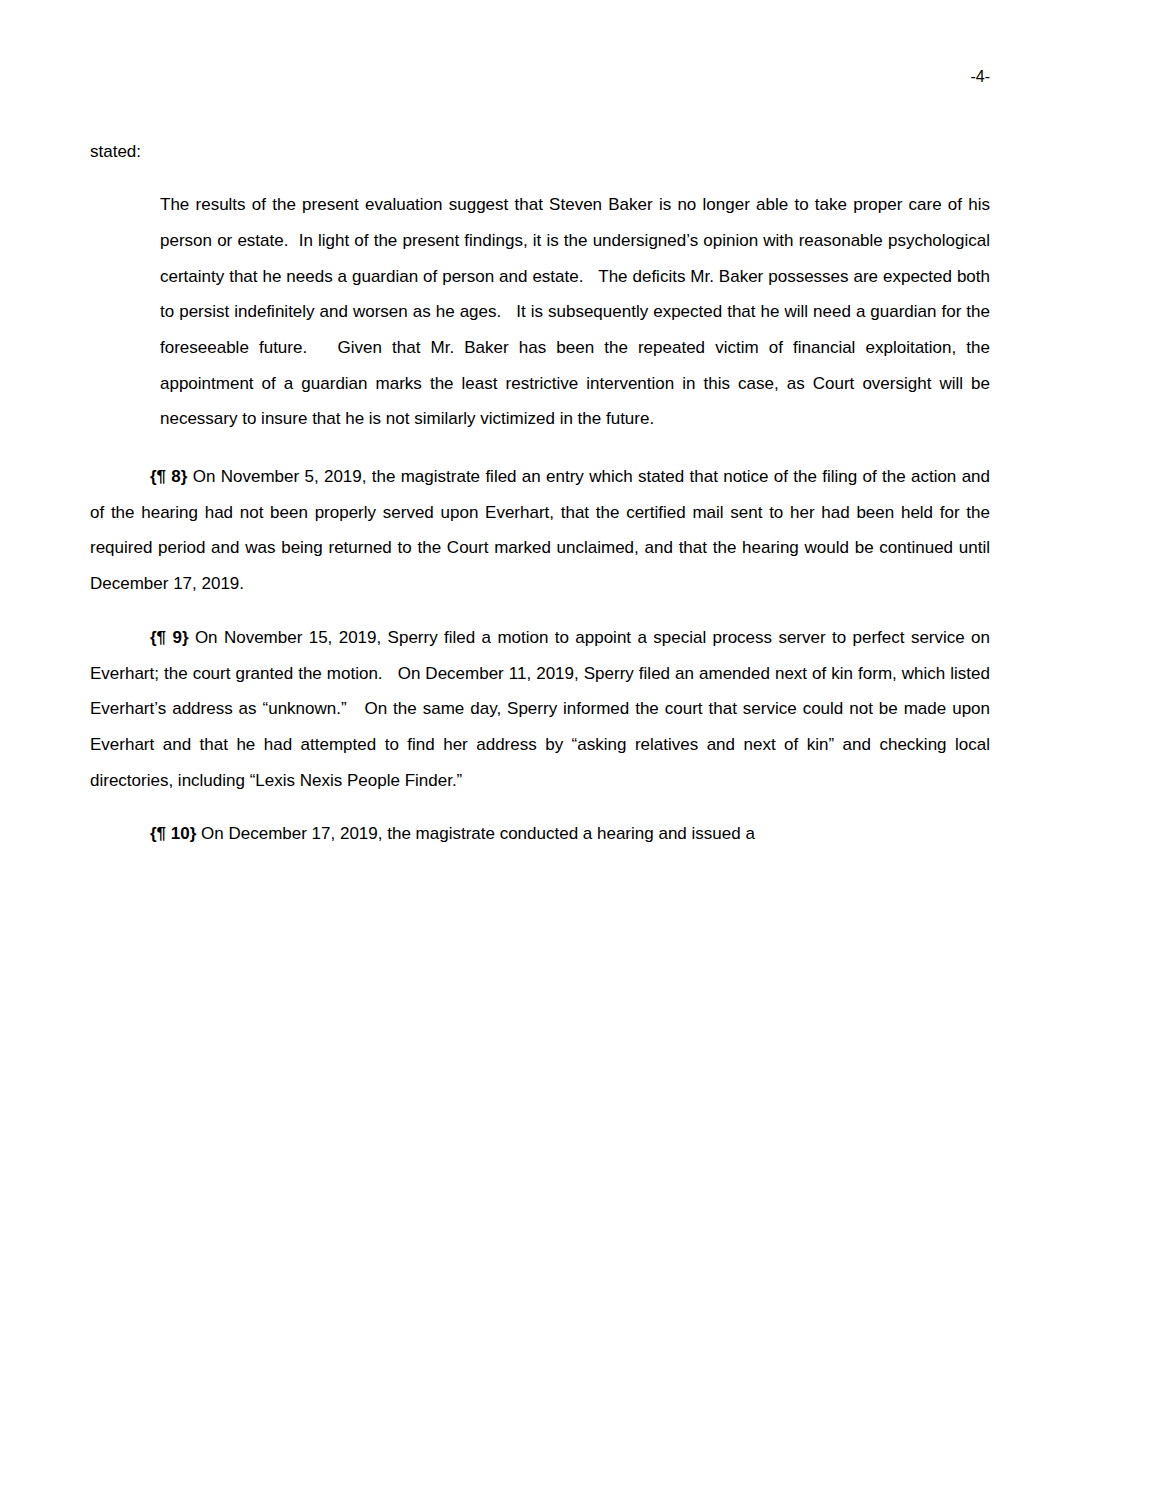-4-
stated:
The results of the present evaluation suggest that Steven Baker is no longer able to take proper care of his person or estate. In light of the present findings, it is the undersigned’s opinion with reasonable psychological certainty that he needs a guardian of person and estate. The deficits Mr. Baker possesses are expected both to persist indefinitely and worsen as he ages. It is subsequently expected that he will need a guardian for the foreseeable future. Given that Mr. Baker has been the repeated victim of financial exploitation, the appointment of a guardian marks the least restrictive intervention in this case, as Court oversight will be necessary to insure that he is not similarly victimized in the future.
{¶ 8} On November 5, 2019, the magistrate filed an entry which stated that notice of the filing of the action and of the hearing had not been properly served upon Everhart, that the certified mail sent to her had been held for the required period and was being returned to the Court marked unclaimed, and that the hearing would be continued until December 17, 2019.
{¶ 9} On November 15, 2019, Sperry filed a motion to appoint a special process server to perfect service on Everhart; the court granted the motion. On December 11, 2019, Sperry filed an amended next of kin form, which listed Everhart’s address as “unknown.” On the same day, Sperry informed the court that service could not be made upon Everhart and that he had attempted to find her address by “asking relatives and next of kin” and checking local directories, including “Lexis Nexis People Finder.”
{¶ 10} On December 17, 2019, the magistrate conducted a hearing and issued a